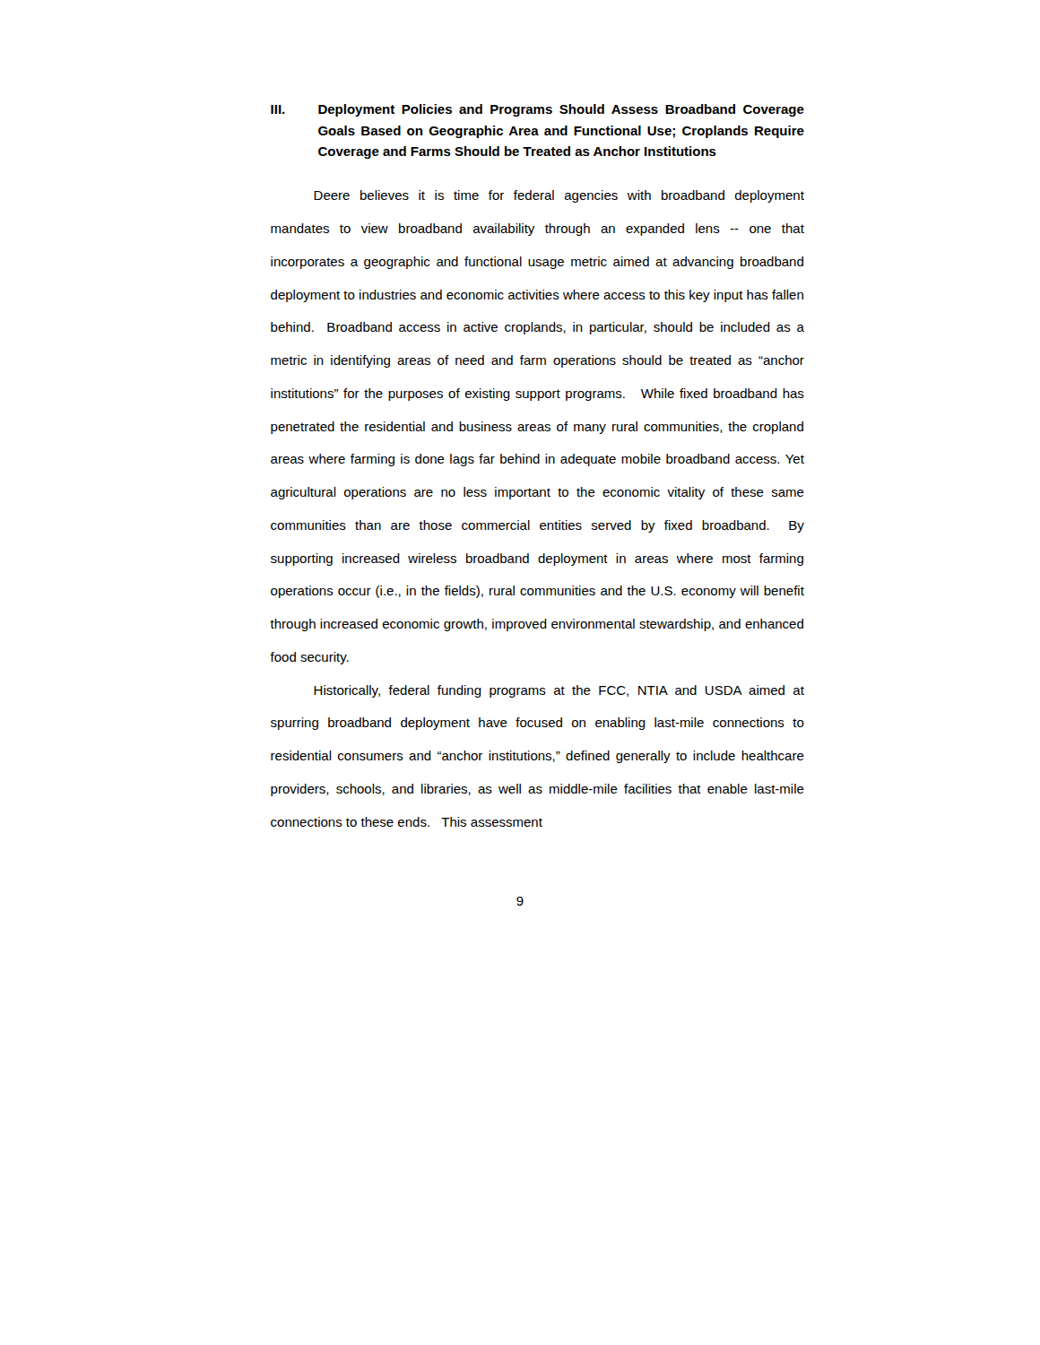III. Deployment Policies and Programs Should Assess Broadband Coverage Goals Based on Geographic Area and Functional Use; Croplands Require Coverage and Farms Should be Treated as Anchor Institutions
Deere believes it is time for federal agencies with broadband deployment mandates to view broadband availability through an expanded lens -- one that incorporates a geographic and functional usage metric aimed at advancing broadband deployment to industries and economic activities where access to this key input has fallen behind. Broadband access in active croplands, in particular, should be included as a metric in identifying areas of need and farm operations should be treated as “anchor institutions” for the purposes of existing support programs. While fixed broadband has penetrated the residential and business areas of many rural communities, the cropland areas where farming is done lags far behind in adequate mobile broadband access. Yet agricultural operations are no less important to the economic vitality of these same communities than are those commercial entities served by fixed broadband. By supporting increased wireless broadband deployment in areas where most farming operations occur (i.e., in the fields), rural communities and the U.S. economy will benefit through increased economic growth, improved environmental stewardship, and enhanced food security.
Historically, federal funding programs at the FCC, NTIA and USDA aimed at spurring broadband deployment have focused on enabling last-mile connections to residential consumers and “anchor institutions,” defined generally to include healthcare providers, schools, and libraries, as well as middle-mile facilities that enable last-mile connections to these ends. This assessment
9